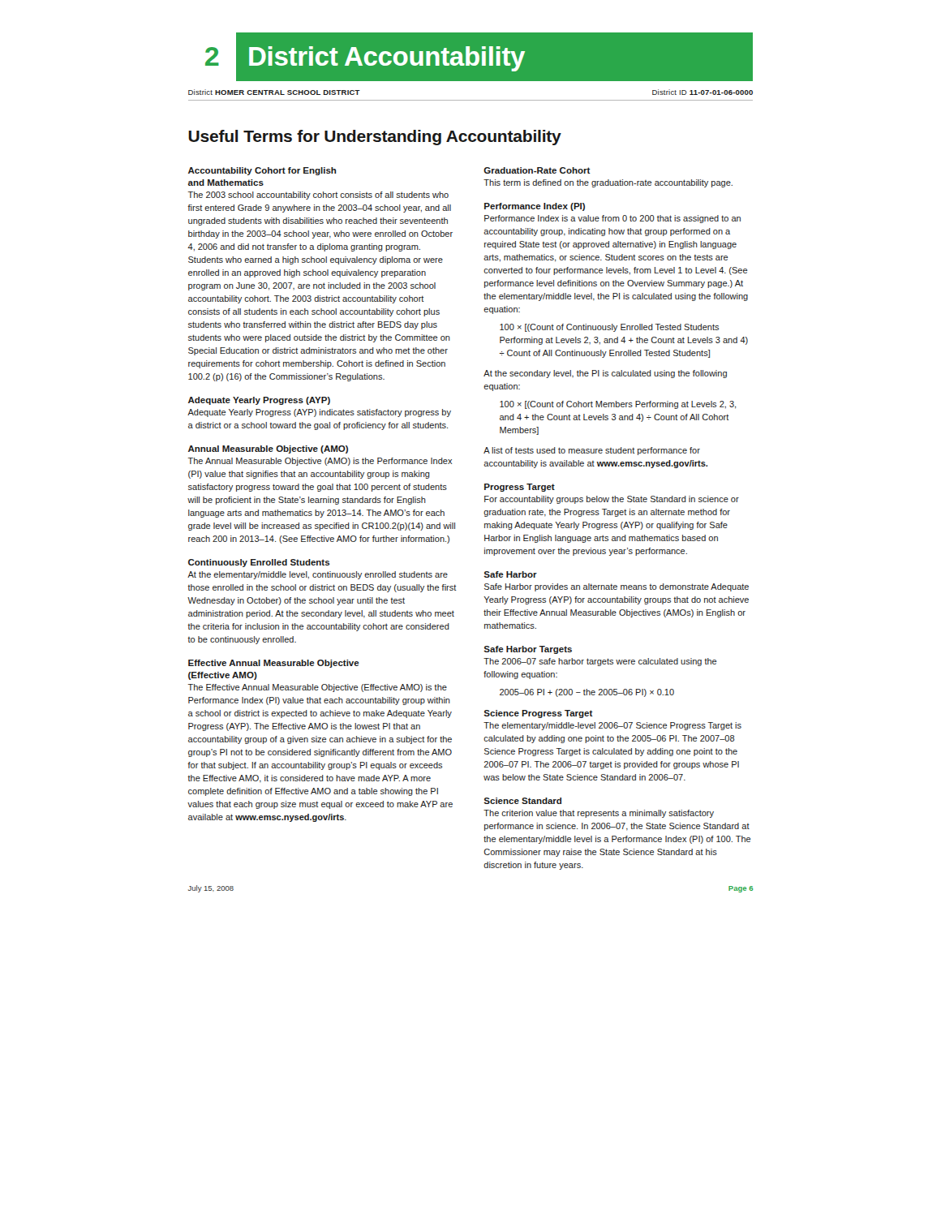2
District Accountability
District HOMER CENTRAL SCHOOL DISTRICT
District ID 11-07-01-06-0000
Useful Terms for Understanding Accountability
Accountability Cohort for English
and Mathematics
The 2003 school accountability cohort consists of all students who first entered Grade 9 anywhere in the 2003–04 school year, and all ungraded students with disabilities who reached their seventeenth birthday in the 2003–04 school year, who were enrolled on October 4, 2006 and did not transfer to a diploma granting program. Students who earned a high school equivalency diploma or were enrolled in an approved high school equivalency preparation program on June 30, 2007, are not included in the 2003 school accountability cohort. The 2003 district accountability cohort consists of all students in each school accountability cohort plus students who transferred within the district after BEDS day plus students who were placed outside the district by the Committee on Special Education or district administrators and who met the other requirements for cohort membership. Cohort is defined in Section 100.2 (p) (16) of the Commissioner’s Regulations.
Adequate Yearly Progress (AYP)
Adequate Yearly Progress (AYP) indicates satisfactory progress by a district or a school toward the goal of proficiency for all students.
Annual Measurable Objective (AMO)
The Annual Measurable Objective (AMO) is the Performance Index (PI) value that signifies that an accountability group is making satisfactory progress toward the goal that 100 percent of students will be proficient in the State’s learning standards for English language arts and mathematics by 2013–14. The AMO’s for each grade level will be increased as specified in CR100.2(p)(14) and will reach 200 in 2013–14. (See Effective AMO for further information.)
Continuously Enrolled Students
At the elementary/middle level, continuously enrolled students are those enrolled in the school or district on BEDS day (usually the first Wednesday in October) of the school year until the test administration period. At the secondary level, all students who meet the criteria for inclusion in the accountability cohort are considered to be continuously enrolled.
Effective Annual Measurable Objective
(Effective AMO)
The Effective Annual Measurable Objective (Effective AMO) is the Performance Index (PI) value that each accountability group within a school or district is expected to achieve to make Adequate Yearly Progress (AYP). The Effective AMO is the lowest PI that an accountability group of a given size can achieve in a subject for the group’s PI not to be considered significantly different from the AMO for that subject. If an accountability group’s PI equals or exceeds the Effective AMO, it is considered to have made AYP. A more complete definition of Effective AMO and a table showing the PI values that each group size must equal or exceed to make AYP are available at www.emsc.nysed.gov/irts.
Graduation-Rate Cohort
This term is defined on the graduation-rate accountability page.
Performance Index (PI)
Performance Index is a value from 0 to 200 that is assigned to an accountability group, indicating how that group performed on a required State test (or approved alternative) in English language arts, mathematics, or science. Student scores on the tests are converted to four performance levels, from Level 1 to Level 4. (See performance level definitions on the Overview Summary page.) At the elementary/middle level, the PI is calculated using the following equation:
100 × [(Count of Continuously Enrolled Tested Students Performing at Levels 2, 3, and 4 + the Count at Levels 3 and 4) ÷ Count of All Continuously Enrolled Tested Students]
At the secondary level, the PI is calculated using the following equation:
100 × [(Count of Cohort Members Performing at Levels 2, 3, and 4 + the Count at Levels 3 and 4) ÷ Count of All Cohort Members]
A list of tests used to measure student performance for accountability is available at www.emsc.nysed.gov/irts.
Progress Target
For accountability groups below the State Standard in science or graduation rate, the Progress Target is an alternate method for making Adequate Yearly Progress (AYP) or qualifying for Safe Harbor in English language arts and mathematics based on improvement over the previous year’s performance.
Safe Harbor
Safe Harbor provides an alternate means to demonstrate Adequate Yearly Progress (AYP) for accountability groups that do not achieve their Effective Annual Measurable Objectives (AMOs) in English or mathematics.
Safe Harbor Targets
The 2006–07 safe harbor targets were calculated using the following equation:
2005–06 PI + (200 − the 2005–06 PI) × 0.10
Science Progress Target
The elementary/middle-level 2006–07 Science Progress Target is calculated by adding one point to the 2005–06 PI. The 2007–08 Science Progress Target is calculated by adding one point to the 2006–07 PI. The 2006–07 target is provided for groups whose PI was below the State Science Standard in 2006–07.
Science Standard
The criterion value that represents a minimally satisfactory performance in science. In 2006–07, the State Science Standard at the elementary/middle level is a Performance Index (PI) of 100. The Commissioner may raise the State Science Standard at his discretion in future years.
July 15, 2008
Page 6